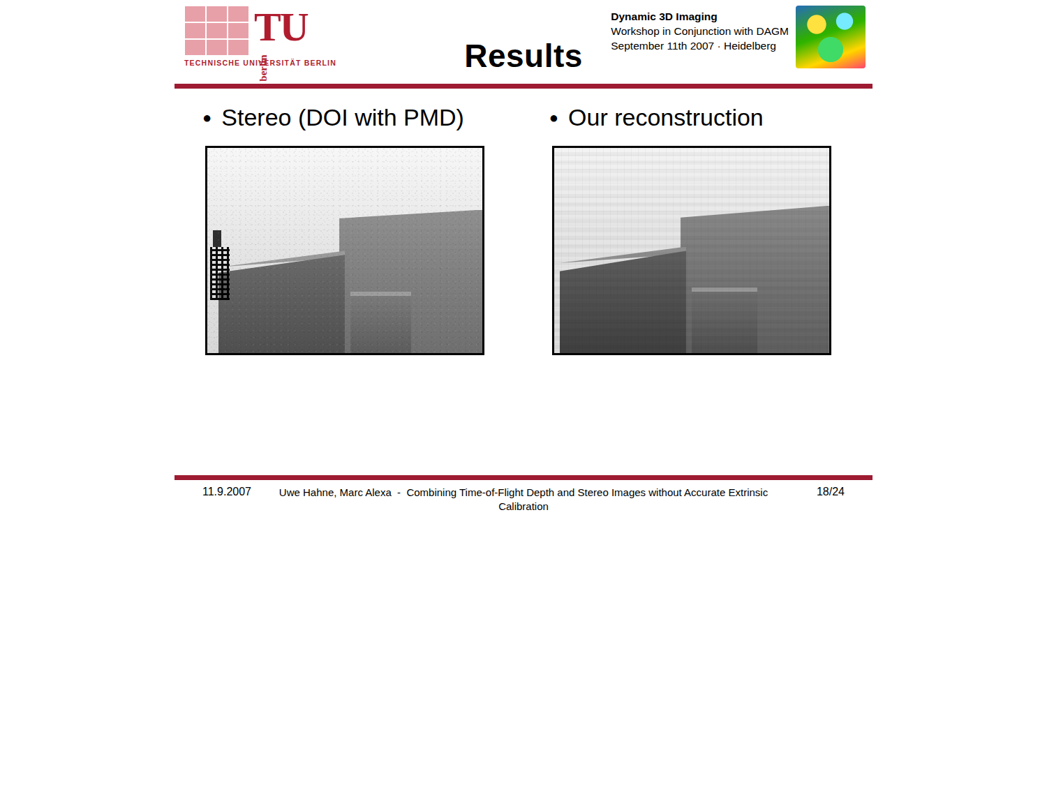TUberlin
TECHNISCHE UNIVERSITÄT BERLIN
Results
Dynamic 3D Imaging
Workshop in Conjunction with DAGM
September 11th 2007 · Heidelberg
●Stereo (DOI with PMD)
●Our reconstruction
11.9.2007
Uwe Hahne, Marc Alexa - Combining Time-of-Flight Depth and Stereo Images without Accurate Extrinsic Calibration
18/24